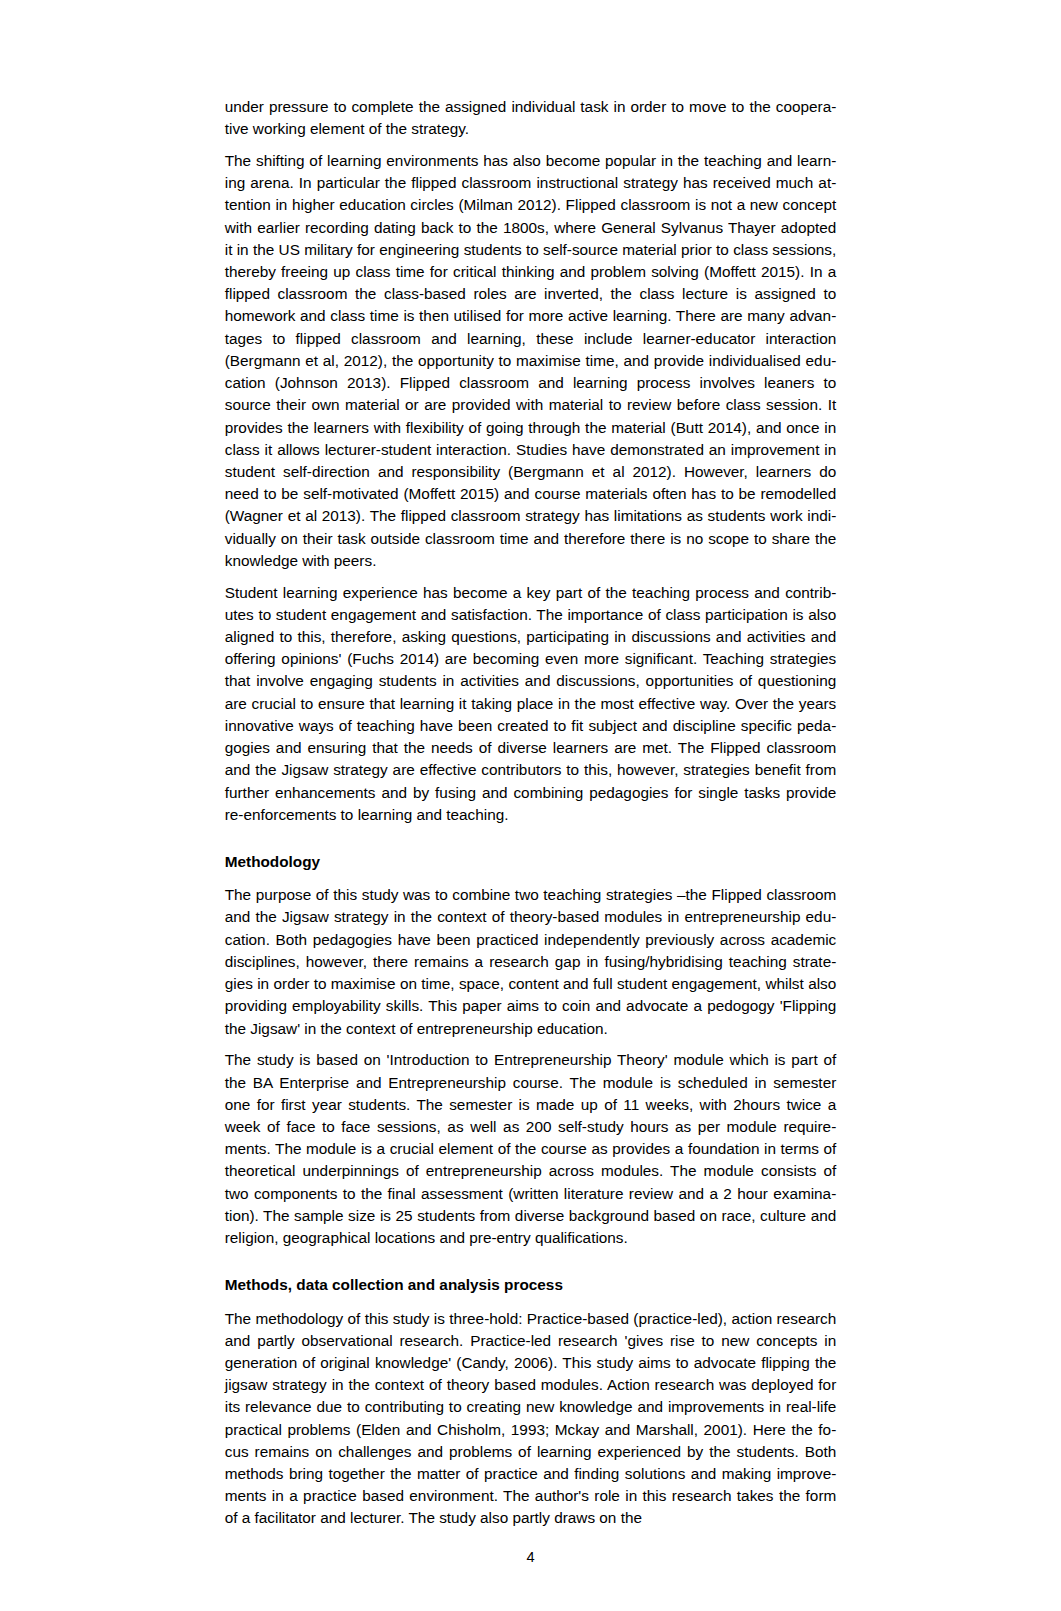under pressure to complete the assigned individual task in order to move to the cooperative working element of the strategy.
The shifting of learning environments has also become popular in the teaching and learning arena. In particular the flipped classroom instructional strategy has received much attention in higher education circles (Milman 2012). Flipped classroom is not a new concept with earlier recording dating back to the 1800s, where General Sylvanus Thayer adopted it in the US military for engineering students to self-source material prior to class sessions, thereby freeing up class time for critical thinking and problem solving (Moffett 2015). In a flipped classroom the class-based roles are inverted, the class lecture is assigned to homework and class time is then utilised for more active learning. There are many advantages to flipped classroom and learning, these include learner-educator interaction (Bergmann et al, 2012), the opportunity to maximise time, and provide individualised education (Johnson 2013). Flipped classroom and learning process involves leaners to source their own material or are provided with material to review before class session. It provides the learners with flexibility of going through the material (Butt 2014), and once in class it allows lecturer-student interaction. Studies have demonstrated an improvement in student self-direction and responsibility (Bergmann et al 2012). However, learners do need to be self-motivated (Moffett 2015) and course materials often has to be remodelled (Wagner et al 2013). The flipped classroom strategy has limitations as students work individually on their task outside classroom time and therefore there is no scope to share the knowledge with peers.
Student learning experience has become a key part of the teaching process and contributes to student engagement and satisfaction. The importance of class participation is also aligned to this, therefore, asking questions, participating in discussions and activities and offering opinions' (Fuchs 2014) are becoming even more significant. Teaching strategies that involve engaging students in activities and discussions, opportunities of questioning are crucial to ensure that learning it taking place in the most effective way. Over the years innovative ways of teaching have been created to fit subject and discipline specific pedagogies and ensuring that the needs of diverse learners are met. The Flipped classroom and the Jigsaw strategy are effective contributors to this, however, strategies benefit from further enhancements and by fusing and combining pedagogies for single tasks provide re-enforcements to learning and teaching.
Methodology
The purpose of this study was to combine two teaching strategies –the Flipped classroom and the Jigsaw strategy in the context of theory-based modules in entrepreneurship education. Both pedagogies have been practiced independently previously across academic disciplines, however, there remains a research gap in fusing/hybridising teaching strategies in order to maximise on time, space, content and full student engagement, whilst also providing employability skills. This paper aims to coin and advocate a pedogogy 'Flipping the Jigsaw' in the context of entrepreneurship education.
The study is based on 'Introduction to Entrepreneurship Theory' module which is part of the BA Enterprise and Entrepreneurship course. The module is scheduled in semester one for first year students. The semester is made up of 11 weeks, with 2hours twice a week of face to face sessions, as well as 200 self-study hours as per module requirements. The module is a crucial element of the course as provides a foundation in terms of theoretical underpinnings of entrepreneurship across modules. The module consists of two components to the final assessment (written literature review and a 2 hour examination). The sample size is 25 students from diverse background based on race, culture and religion, geographical locations and pre-entry qualifications.
Methods, data collection and analysis process
The methodology of this study is three-hold: Practice-based (practice-led), action research and partly observational research. Practice-led research 'gives rise to new concepts in generation of original knowledge' (Candy, 2006). This study aims to advocate flipping the jigsaw strategy in the context of theory based modules. Action research was deployed for its relevance due to contributing to creating new knowledge and improvements in real-life practical problems (Elden and Chisholm, 1993; Mckay and Marshall, 2001). Here the focus remains on challenges and problems of learning experienced by the students. Both methods bring together the matter of practice and finding solutions and making improvements in a practice based environment. The author's role in this research takes the form of a facilitator and lecturer. The study also partly draws on the
4